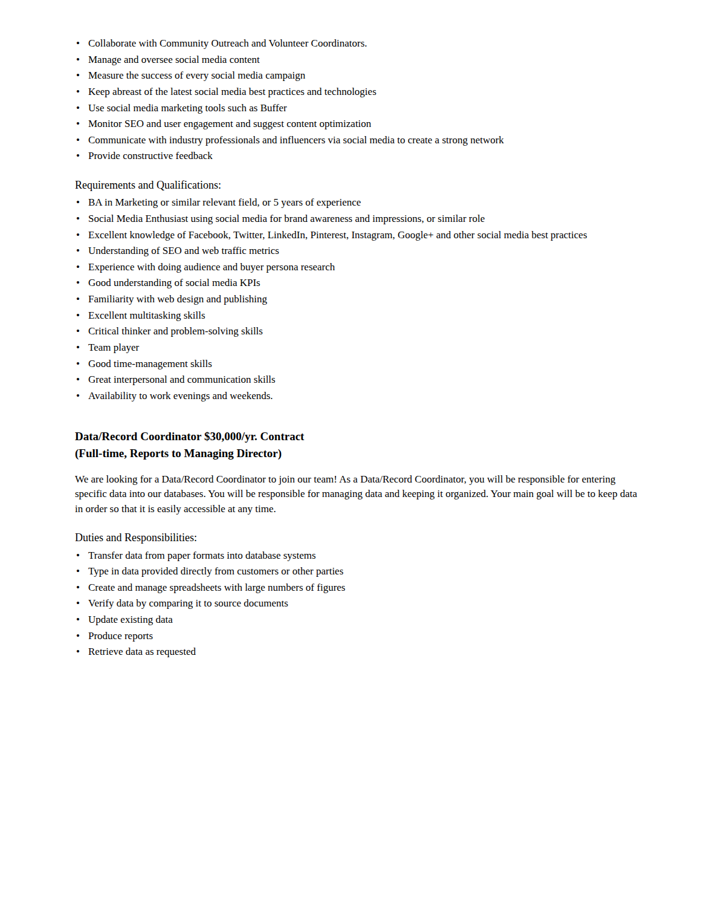Collaborate with Community Outreach and Volunteer Coordinators.
Manage and oversee social media content
Measure the success of every social media campaign
Keep abreast of the latest social media best practices and technologies
Use social media marketing tools such as Buffer
Monitor SEO and user engagement and suggest content optimization
Communicate with industry professionals and influencers via social media to create a strong network
Provide constructive feedback
Requirements and Qualifications:
BA in Marketing or similar relevant field, or 5 years of experience
Social Media Enthusiast using social media for brand awareness and impressions, or similar role
Excellent knowledge of Facebook, Twitter, LinkedIn, Pinterest, Instagram, Google+ and other social media best practices
Understanding of SEO and web traffic metrics
Experience with doing audience and buyer persona research
Good understanding of social media KPIs
Familiarity with web design and publishing
Excellent multitasking skills
Critical thinker and problem-solving skills
Team player
Good time-management skills
Great interpersonal and communication skills
Availability to work evenings and weekends.
Data/Record Coordinator $30,000/yr. Contract (Full-time, Reports to Managing Director)
We are looking for a Data/Record Coordinator to join our team! As a Data/Record Coordinator, you will be responsible for entering specific data into our databases. You will be responsible for managing data and keeping it organized. Your main goal will be to keep data in order so that it is easily accessible at any time.
Duties and Responsibilities:
Transfer data from paper formats into database systems
Type in data provided directly from customers or other parties
Create and manage spreadsheets with large numbers of figures
Verify data by comparing it to source documents
Update existing data
Produce reports
Retrieve data as requested